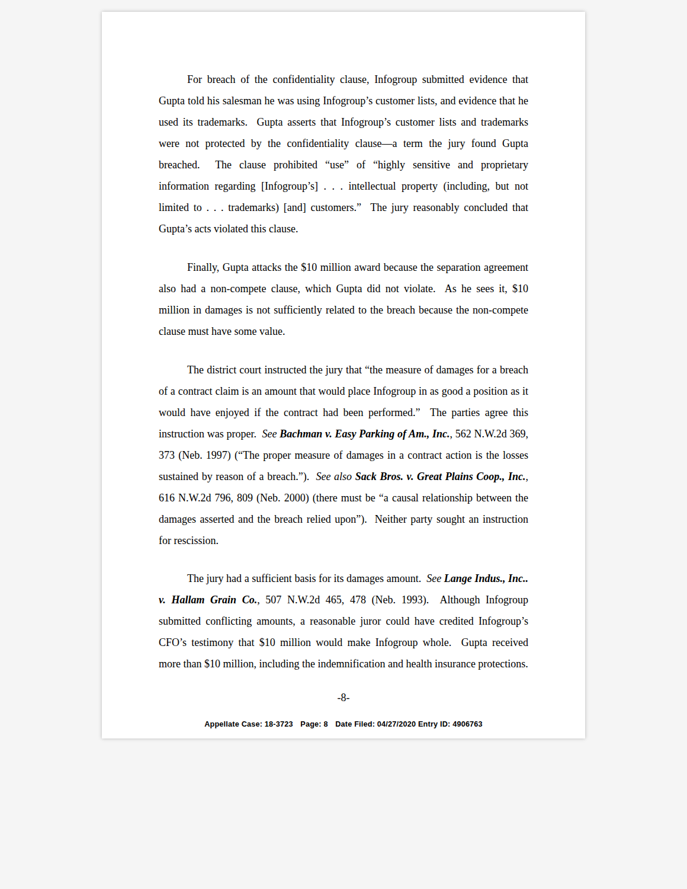For breach of the confidentiality clause, Infogroup submitted evidence that Gupta told his salesman he was using Infogroup’s customer lists, and evidence that he used its trademarks. Gupta asserts that Infogroup’s customer lists and trademarks were not protected by the confidentiality clause—a term the jury found Gupta breached. The clause prohibited “use” of “highly sensitive and proprietary information regarding [Infogroup’s] . . . intellectual property (including, but not limited to . . . trademarks) [and] customers.” The jury reasonably concluded that Gupta’s acts violated this clause.
Finally, Gupta attacks the $10 million award because the separation agreement also had a non-compete clause, which Gupta did not violate. As he sees it, $10 million in damages is not sufficiently related to the breach because the non-compete clause must have some value.
The district court instructed the jury that “the measure of damages for a breach of a contract claim is an amount that would place Infogroup in as good a position as it would have enjoyed if the contract had been performed.” The parties agree this instruction was proper. See Bachman v. Easy Parking of Am., Inc., 562 N.W.2d 369, 373 (Neb. 1997) (“The proper measure of damages in a contract action is the losses sustained by reason of a breach.”). See also Sack Bros. v. Great Plains Coop., Inc., 616 N.W.2d 796, 809 (Neb. 2000) (there must be “a causal relationship between the damages asserted and the breach relied upon”). Neither party sought an instruction for rescission.
The jury had a sufficient basis for its damages amount. See Lange Indus., Inc.. v. Hallam Grain Co., 507 N.W.2d 465, 478 (Neb. 1993). Although Infogroup submitted conflicting amounts, a reasonable juror could have credited Infogroup’s CFO’s testimony that $10 million would make Infogroup whole. Gupta received more than $10 million, including the indemnification and health insurance protections.
-8-
Appellate Case: 18-3723 Page: 8 Date Filed: 04/27/2020 Entry ID: 4906763